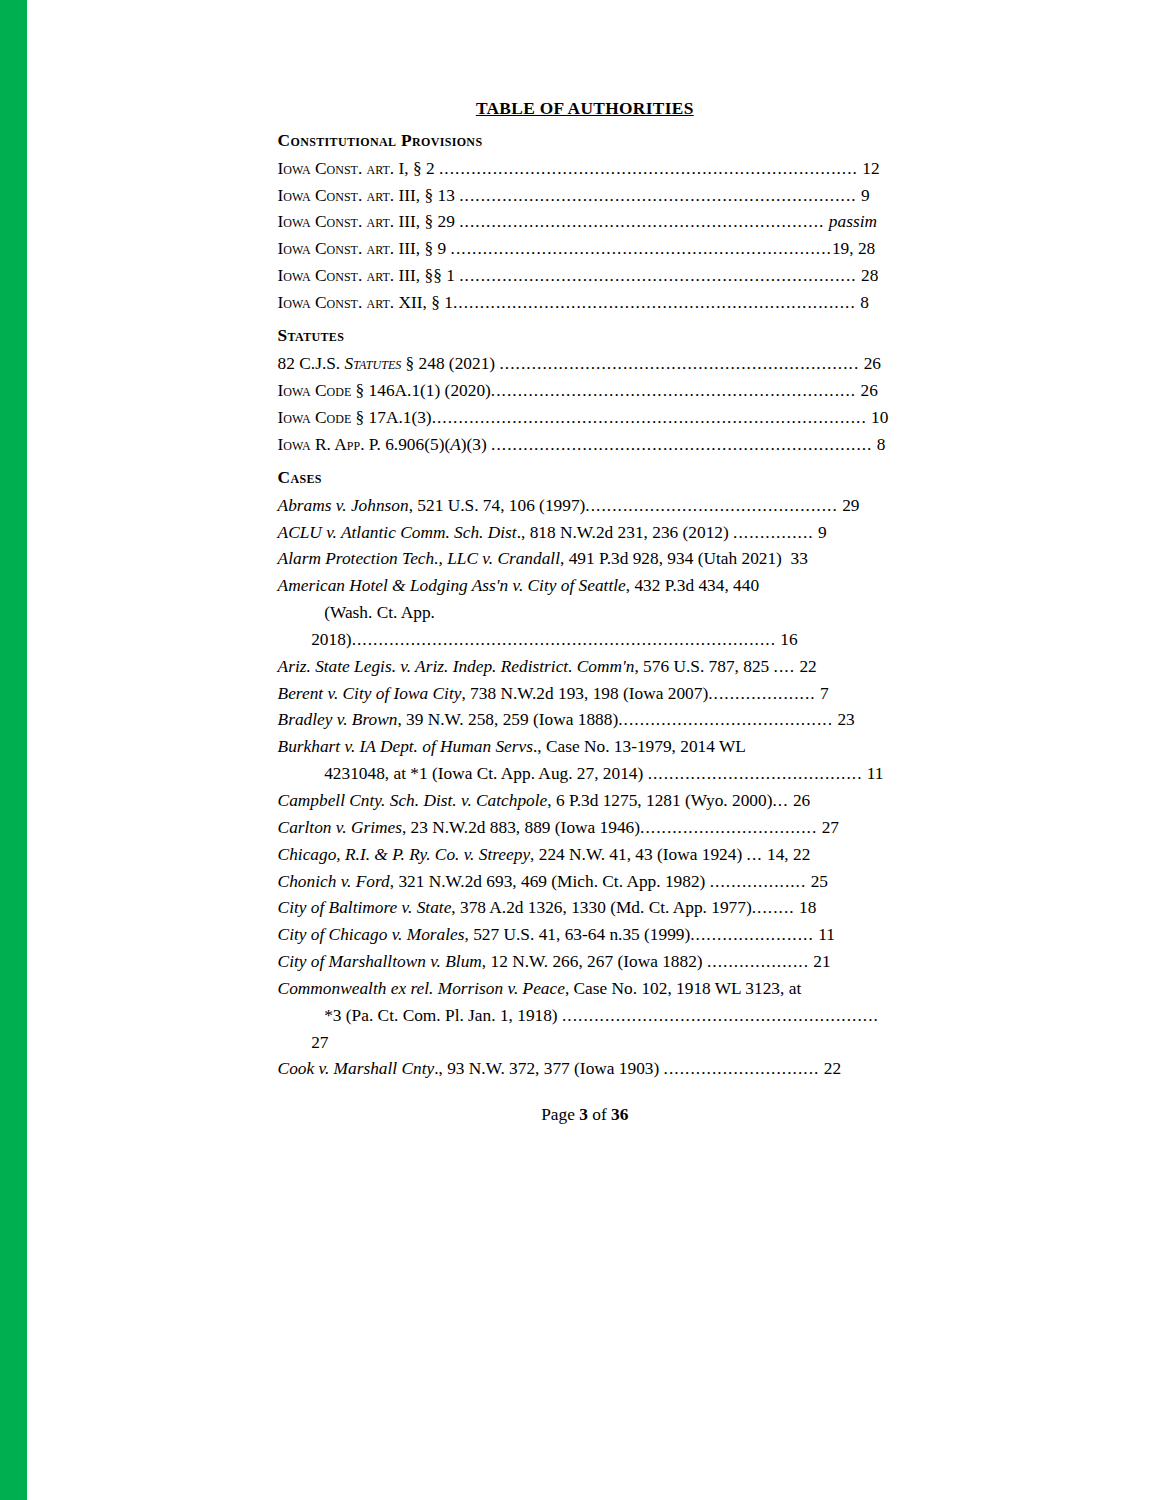TABLE OF AUTHORITIES
Constitutional Provisions
Iowa Const. art. I, § 2 .............................................................................. 12
Iowa Const. art. III, § 13 .......................................................................... 9
Iowa Const. art. III, § 29 .................................................................... passim
Iowa Const. art. III, § 9 ....................................................................... 19, 28
Iowa Const. art. III, §§ 1 .......................................................................... 28
Iowa Const. art. XII, § 1........................................................................... 8
Statutes
82 C.J.S. Statutes § 248 (2021) ................................................................... 26
Iowa Code § 146A.1(1) (2020).................................................................... 26
Iowa Code § 17A.1(3)................................................................................. 10
Iowa R. App. P. 6.906(5)(A)(3) ....................................................................... 8
Cases
Abrams v. Johnson, 521 U.S. 74, 106 (1997)............................................... 29
ACLU v. Atlantic Comm. Sch. Dist., 818 N.W.2d 231, 236 (2012) ............... 9
Alarm Protection Tech., LLC v. Crandall, 491 P.3d 928, 934 (Utah 2021) 33
American Hotel & Lodging Ass'n v. City of Seattle, 432 P.3d 434, 440
(Wash. Ct. App. 2018)............................................................................... 16
Ariz. State Legis. v. Ariz. Indep. Redistrict. Comm'n, 576 U.S. 787, 825 .... 22
Berent v. City of Iowa City, 738 N.W.2d 193, 198 (Iowa 2007).................... 7
Bradley v. Brown, 39 N.W. 258, 259 (Iowa 1888)........................................ 23
Burkhart v. IA Dept. of Human Servs., Case No. 13-1979, 2014 WL
4231048, at *1 (Iowa Ct. App. Aug. 27, 2014) ........................................ 11
Campbell Cnty. Sch. Dist. v. Catchpole, 6 P.3d 1275, 1281 (Wyo. 2000)... 26
Carlton v. Grimes, 23 N.W.2d 883, 889 (Iowa 1946)................................. 27
Chicago, R.I. & P. Ry. Co. v. Streepy, 224 N.W. 41, 43 (Iowa 1924) ... 14, 22
Chonich v. Ford, 321 N.W.2d 693, 469 (Mich. Ct. App. 1982) .................. 25
City of Baltimore v. State, 378 A.2d 1326, 1330 (Md. Ct. App. 1977)........ 18
City of Chicago v. Morales, 527 U.S. 41, 63-64 n.35 (1999)....................... 11
City of Marshalltown v. Blum, 12 N.W. 266, 267 (Iowa 1882) ................... 21
Commonwealth ex rel. Morrison v. Peace, Case No. 102, 1918 WL 3123, at
*3 (Pa. Ct. Com. Pl. Jan. 1, 1918) ........................................................... 27
Cook v. Marshall Cnty., 93 N.W. 372, 377 (Iowa 1903) ............................. 22
Page 3 of 36